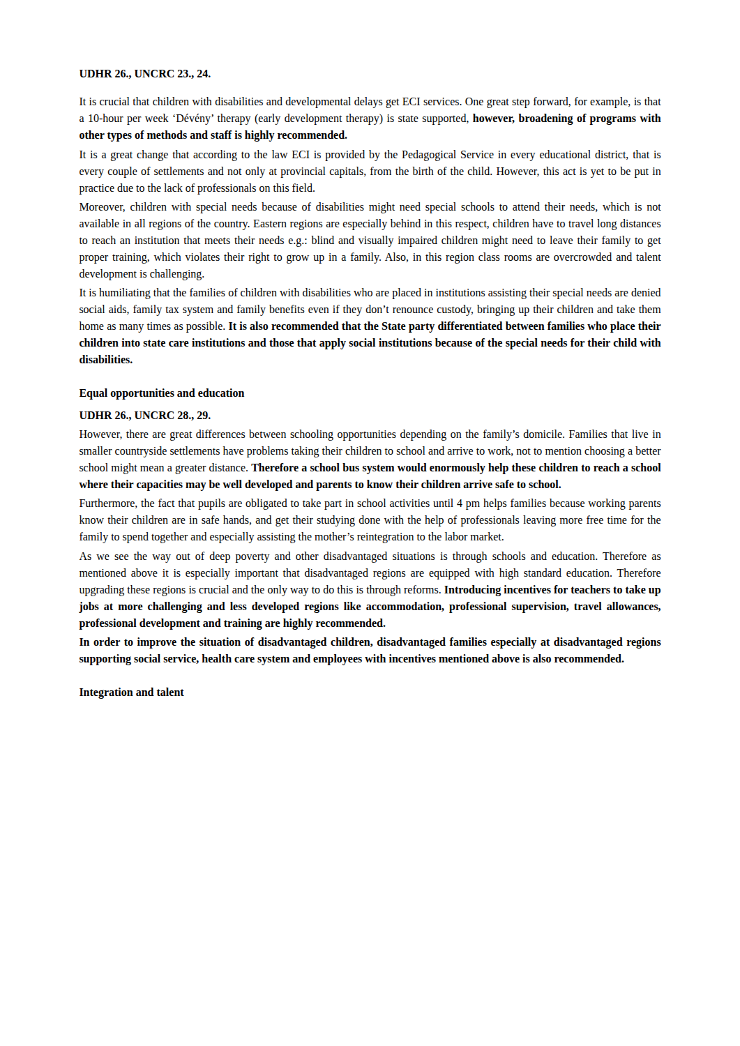UDHR 26., UNCRC 23., 24.
It is crucial that children with disabilities and developmental delays get ECI services. One great step forward, for example, is that a 10-hour per week ‘Dévény’ therapy (early development therapy) is state supported, however, broadening of programs with other types of methods and staff is highly recommended.
It is a great change that according to the law ECI is provided by the Pedagogical Service in every educational district, that is every couple of settlements and not only at provincial capitals, from the birth of the child. However, this act is yet to be put in practice due to the lack of professionals on this field.
Moreover, children with special needs because of disabilities might need special schools to attend their needs, which is not available in all regions of the country. Eastern regions are especially behind in this respect, children have to travel long distances to reach an institution that meets their needs e.g.: blind and visually impaired children might need to leave their family to get proper training, which violates their right to grow up in a family. Also, in this region class rooms are overcrowded and talent development is challenging.
It is humiliating that the families of children with disabilities who are placed in institutions assisting their special needs are denied social aids, family tax system and family benefits even if they don’t renounce custody, bringing up their children and take them home as many times as possible. It is also recommended that the State party differentiated between families who place their children into state care institutions and those that apply social institutions because of the special needs for their child with disabilities.
Equal opportunities and education
UDHR 26., UNCRC 28., 29.
However, there are great differences between schooling opportunities depending on the family’s domicile. Families that live in smaller countryside settlements have problems taking their children to school and arrive to work, not to mention choosing a better school might mean a greater distance. Therefore a school bus system would enormously help these children to reach a school where their capacities may be well developed and parents to know their children arrive safe to school.
Furthermore, the fact that pupils are obligated to take part in school activities until 4 pm helps families because working parents know their children are in safe hands, and get their studying done with the help of professionals leaving more free time for the family to spend together and especially assisting the mother’s reintegration to the labor market.
As we see the way out of deep poverty and other disadvantaged situations is through schools and education. Therefore as mentioned above it is especially important that disadvantaged regions are equipped with high standard education. Therefore upgrading these regions is crucial and the only way to do this is through reforms. Introducing incentives for teachers to take up jobs at more challenging and less developed regions like accommodation, professional supervision, travel allowances, professional development and training are highly recommended.
In order to improve the situation of disadvantaged children, disadvantaged families especially at disadvantaged regions supporting social service, health care system and employees with incentives mentioned above is also recommended.
Integration and talent